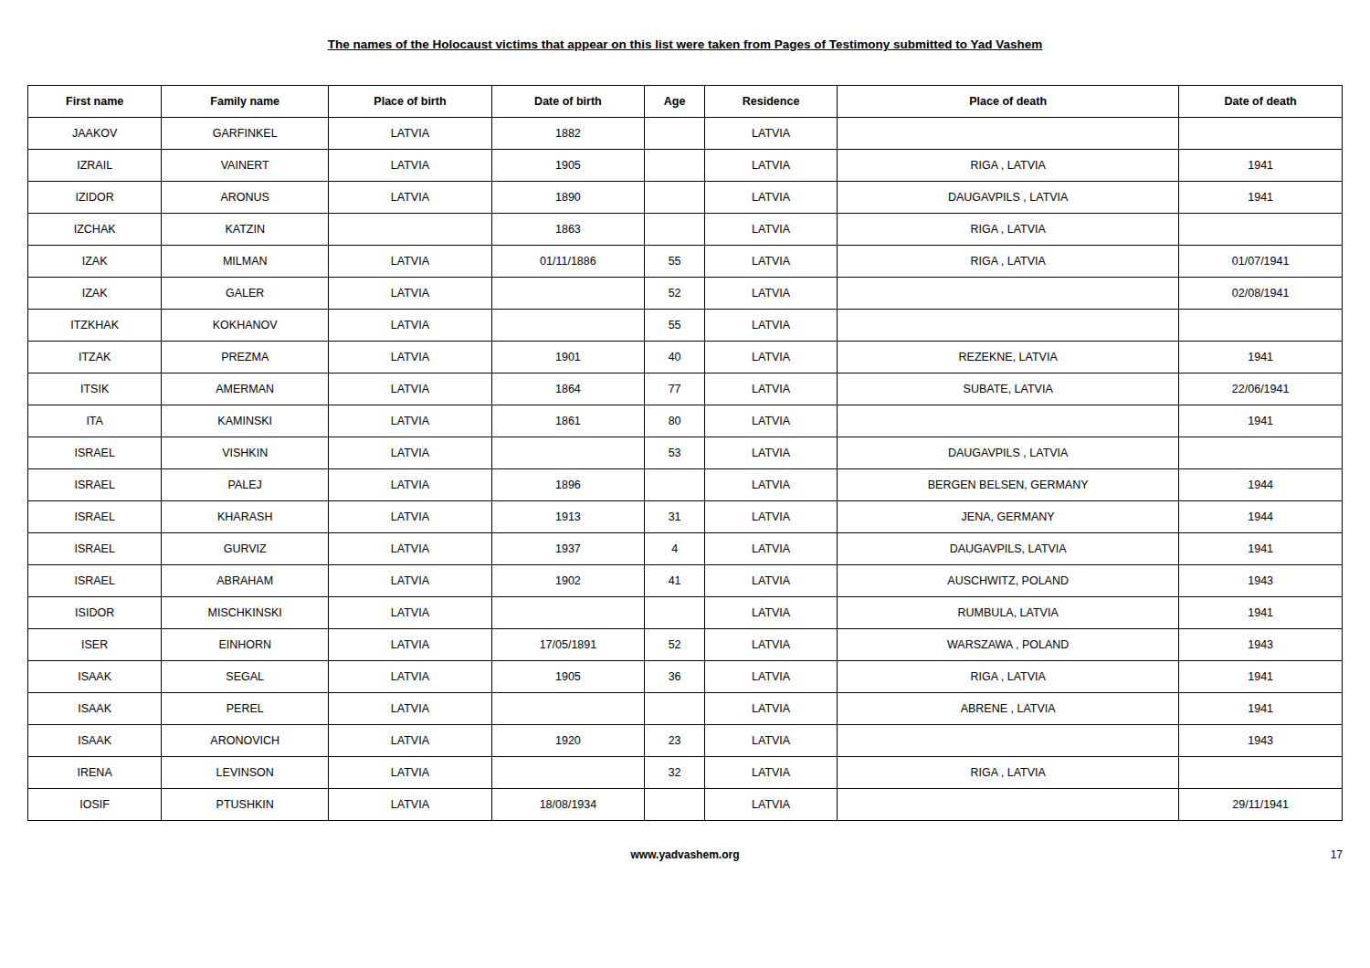The names of the Holocaust victims that appear on this list were taken from Pages of Testimony submitted to Yad Vashem
| First name | Family name | Place of birth | Date of birth | Age | Residence | Place of death | Date of death |
| --- | --- | --- | --- | --- | --- | --- | --- |
| JAAKOV | GARFINKEL | LATVIA | 1882 | | LATVIA | | |
| IZRAIL | VAINERT | LATVIA | 1905 | | LATVIA | RIGA , LATVIA | 1941 |
| IZIDOR | ARONUS | LATVIA | 1890 | | LATVIA | DAUGAVPILS , LATVIA | 1941 |
| IZCHAK | KATZIN | | 1863 | | LATVIA | RIGA , LATVIA | |
| IZAK | MILMAN | LATVIA | 01/11/1886 | 55 | LATVIA | RIGA , LATVIA | 01/07/1941 |
| IZAK | GALER | LATVIA | | 52 | LATVIA | | 02/08/1941 |
| ITZKHAK | KOKHANOV | LATVIA | | 55 | LATVIA | | |
| ITZAK | PREZMA | LATVIA | 1901 | 40 | LATVIA | REZEKNE, LATVIA | 1941 |
| ITSIK | AMERMAN | LATVIA | 1864 | 77 | LATVIA | SUBATE, LATVIA | 22/06/1941 |
| ITA | KAMINSKI | LATVIA | 1861 | 80 | LATVIA | | 1941 |
| ISRAEL | VISHKIN | LATVIA | | 53 | LATVIA | DAUGAVPILS , LATVIA | |
| ISRAEL | PALEJ | LATVIA | 1896 | | LATVIA | BERGEN BELSEN, GERMANY | 1944 |
| ISRAEL | KHARASH | LATVIA | 1913 | 31 | LATVIA | JENA, GERMANY | 1944 |
| ISRAEL | GURVIZ | LATVIA | 1937 | 4 | LATVIA | DAUGAVPILS, LATVIA | 1941 |
| ISRAEL | ABRAHAM | LATVIA | 1902 | 41 | LATVIA | AUSCHWITZ, POLAND | 1943 |
| ISIDOR | MISCHKINSKI | LATVIA | | | LATVIA | RUMBULA, LATVIA | 1941 |
| ISER | EINHORN | LATVIA | 17/05/1891 | 52 | LATVIA | WARSZAWA , POLAND | 1943 |
| ISAAK | SEGAL | LATVIA | 1905 | 36 | LATVIA | RIGA , LATVIA | 1941 |
| ISAAK | PEREL | LATVIA | | | LATVIA | ABRENE , LATVIA | 1941 |
| ISAAK | ARONOVICH | LATVIA | 1920 | 23 | LATVIA | | 1943 |
| IRENA | LEVINSON | LATVIA | | 32 | LATVIA | RIGA , LATVIA | |
| IOSIF | PTUSHKIN | LATVIA | 18/08/1934 | | LATVIA | | 29/11/1941 |
www.yadvashem.org 17